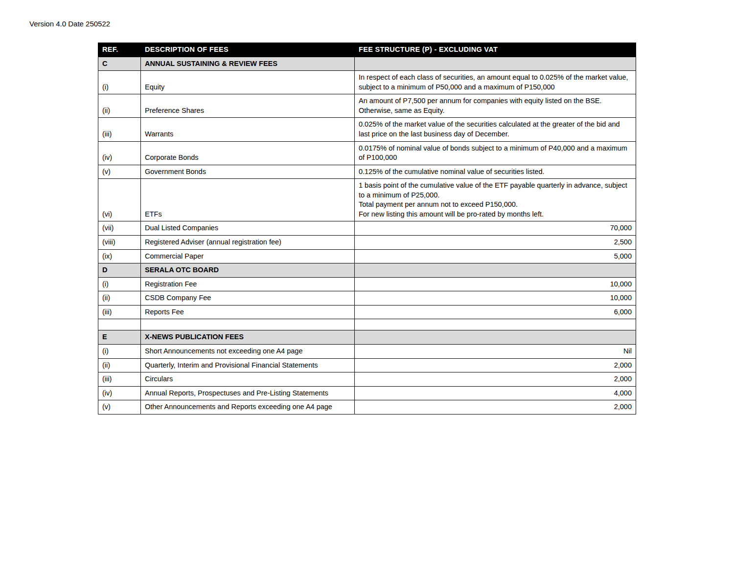Version 4.0 Date 250522
| REF. | DESCRIPTION OF FEES | FEE STRUCTURE (P) - EXCLUDING VAT |
| --- | --- | --- |
| C | ANNUAL SUSTAINING & REVIEW FEES | |
| (i) | Equity | In respect of each class of securities, an amount equal to 0.025% of the market value, subject to a minimum of P50,000 and a maximum of P150,000 |
| (ii) | Preference Shares | An amount of P7,500 per annum for companies with equity listed on the BSE. Otherwise, same as Equity. |
| (iii) | Warrants | 0.025% of the market value of the securities calculated at the greater of the bid and last price on the last business day of December. |
| (iv) | Corporate Bonds | 0.0175% of nominal value of bonds subject to a minimum of P40,000 and a maximum of P100,000 |
| (v) | Government Bonds | 0.125% of the cumulative nominal value of securities listed. |
| (vi) | ETFs | 1 basis point of the cumulative value of the ETF payable quarterly in advance, subject to a minimum of P25,000. Total payment per annum not to exceed P150,000. For new listing this amount will be pro-rated by months left. |
| (vii) | Dual Listed Companies | 70,000 |
| (viii) | Registered Adviser (annual registration fee) | 2,500 |
| (ix) | Commercial Paper | 5,000 |
| D | SERALA OTC BOARD | |
| (i) | Registration Fee | 10,000 |
| (ii) | CSDB Company Fee | 10,000 |
| (iii) | Reports Fee | 6,000 |
| E | X-NEWS PUBLICATION FEES | |
| (i) | Short Announcements not exceeding one A4 page | Nil |
| (ii) | Quarterly, Interim and Provisional Financial Statements | 2,000 |
| (iii) | Circulars | 2,000 |
| (iv) | Annual Reports, Prospectuses and Pre-Listing Statements | 4,000 |
| (v) | Other Announcements and Reports exceeding one A4 page | 2,000 |